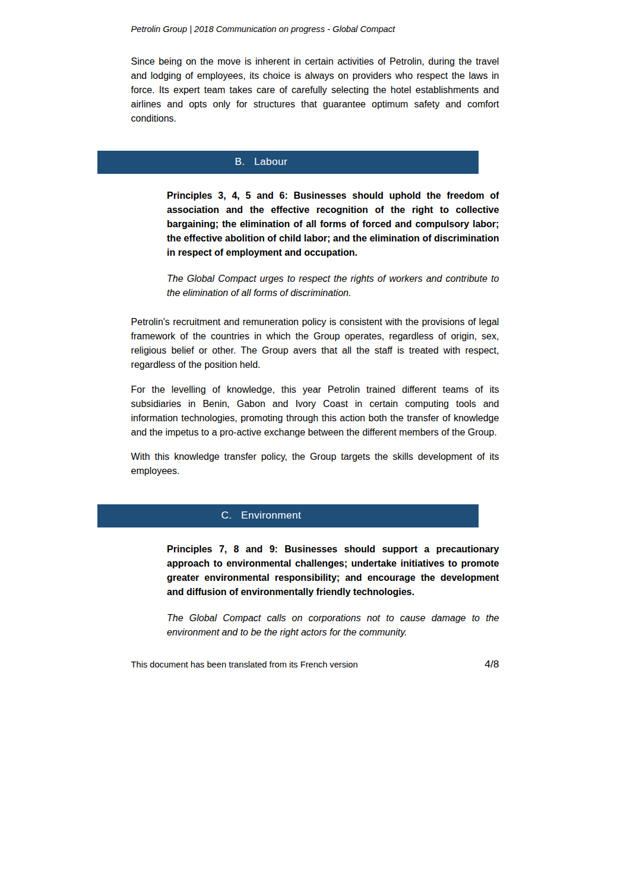Petrolin Group | 2018 Communication on progress - Global Compact
Since being on the move is inherent in certain activities of Petrolin, during the travel and lodging of employees, its choice is always on providers who respect the laws in force. Its expert team takes care of carefully selecting the hotel establishments and airlines and opts only for structures that guarantee optimum safety and comfort conditions.
B. Labour
Principles 3, 4, 5 and 6: Businesses should uphold the freedom of association and the effective recognition of the right to collective bargaining; the elimination of all forms of forced and compulsory labor; the effective abolition of child labor; and the elimination of discrimination in respect of employment and occupation.
The Global Compact urges to respect the rights of workers and contribute to the elimination of all forms of discrimination.
Petrolin's recruitment and remuneration policy is consistent with the provisions of legal framework of the countries in which the Group operates, regardless of origin, sex, religious belief or other. The Group avers that all the staff is treated with respect, regardless of the position held.
For the levelling of knowledge, this year Petrolin trained different teams of its subsidiaries in Benin, Gabon and Ivory Coast in certain computing tools and information technologies, promoting through this action both the transfer of knowledge and the impetus to a pro-active exchange between the different members of the Group.
With this knowledge transfer policy, the Group targets the skills development of its employees.
C. Environment
Principles 7, 8 and 9: Businesses should support a precautionary approach to environmental challenges; undertake initiatives to promote greater environmental responsibility; and encourage the development and diffusion of environmentally friendly technologies.
The Global Compact calls on corporations not to cause damage to the environment and to be the right actors for the community.
This document has been translated from its French version 4/8